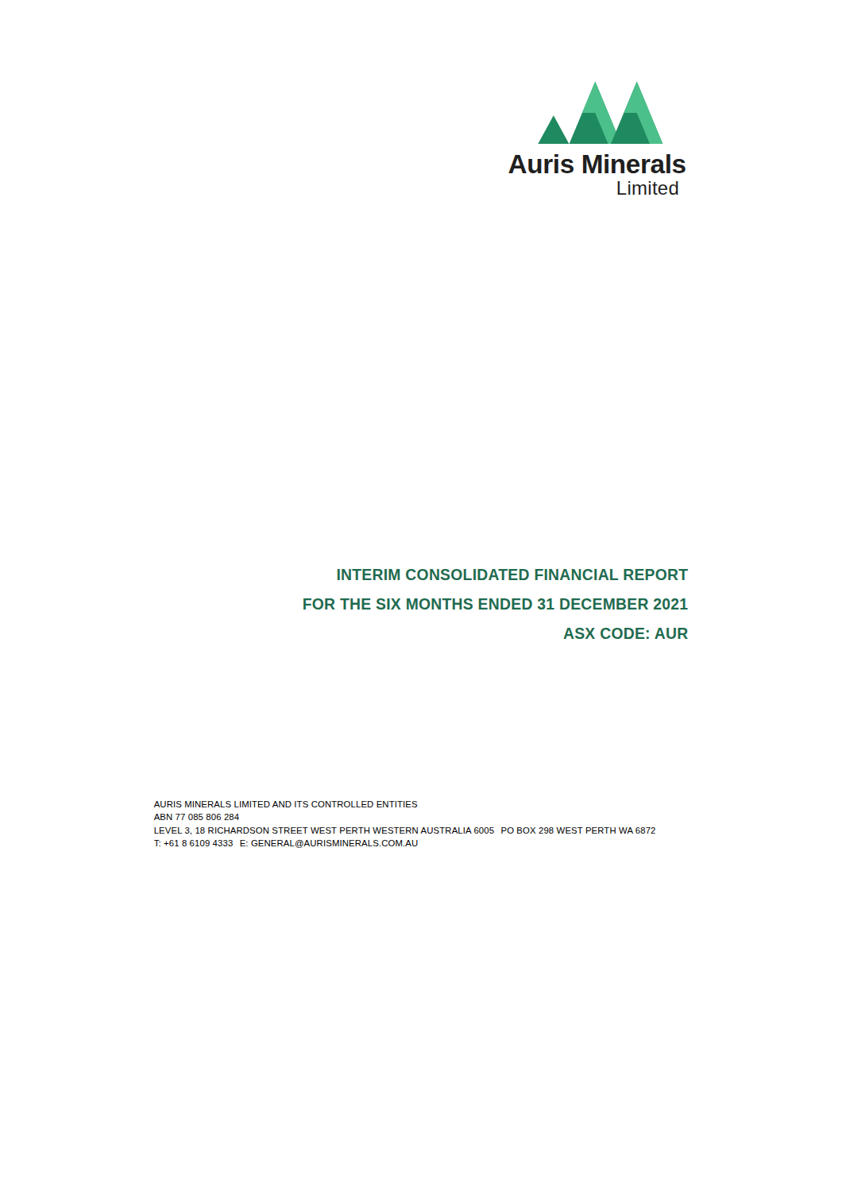Auris Minerals
Limited
INTERIM CONSOLIDATED FINANCIAL REPORT
FOR THE SIX MONTHS ENDED 31 DECEMBER 2021
ASX CODE: AUR
AURIS MINERALS LIMITED AND ITS CONTROLLED ENTITIES
ABN 77 085 806 284
LEVEL 3, 18 RICHARDSON STREET WEST PERTH WESTERN AUSTRALIA 6005 PO BOX 298 WEST PERTH WA 6872
T: +61 8 6109 4333 E: GENERAL@AURISMINERALS.COM.AU